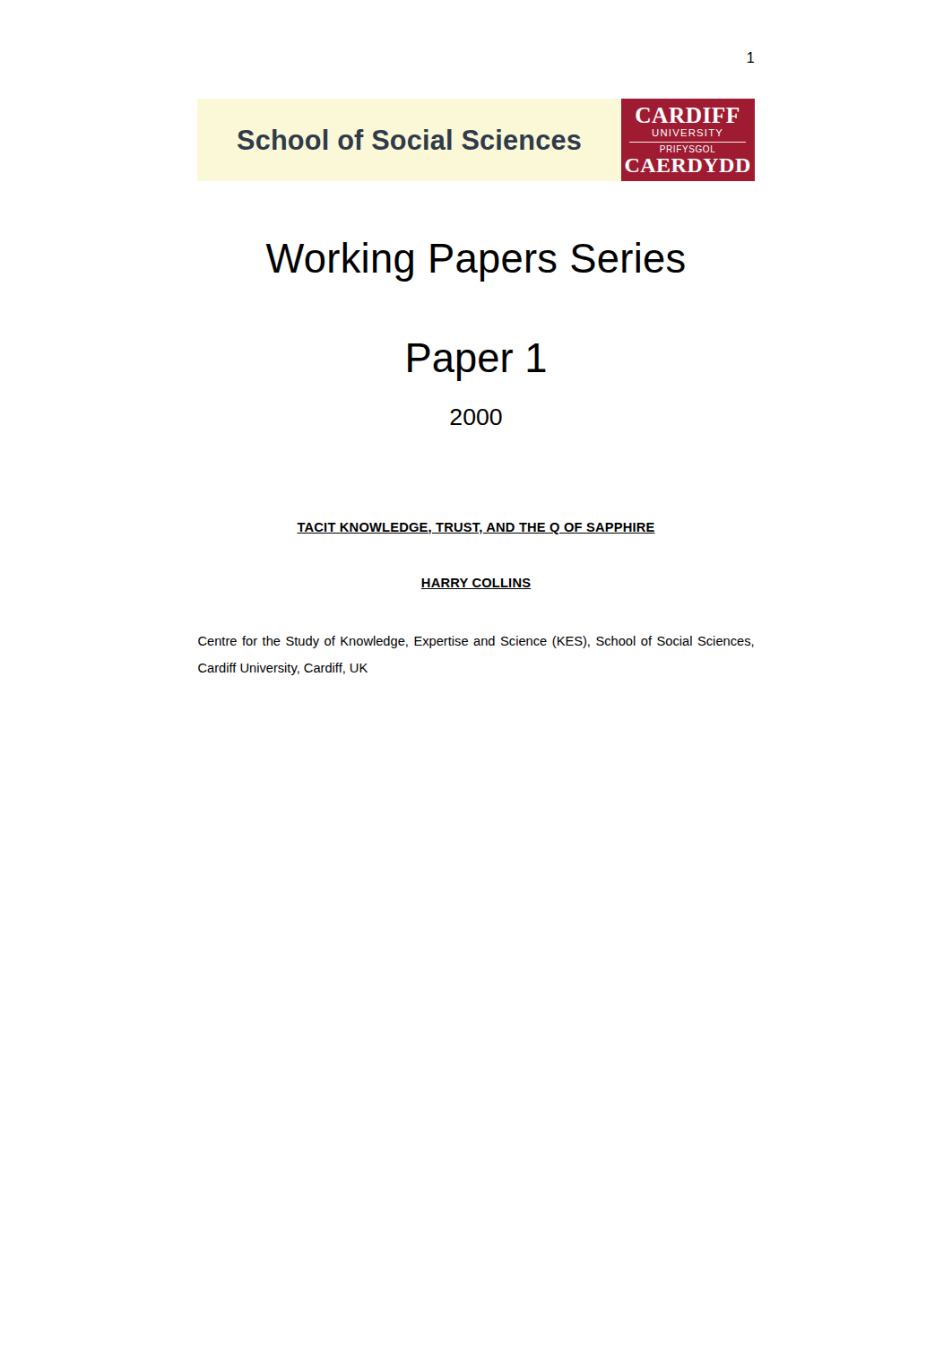1
School of Social Sciences
CARDIFF
UNIVERSITY
PRIFYSGOL
CAERDYDD
Working Papers Series
Paper 1
2000
TACIT KNOWLEDGE, TRUST, AND THE Q OF SAPPHIRE
HARRY COLLINS
Centre for the Study of Knowledge, Expertise and Science (KES), School of Social Sciences, Cardiff University, Cardiff, UK